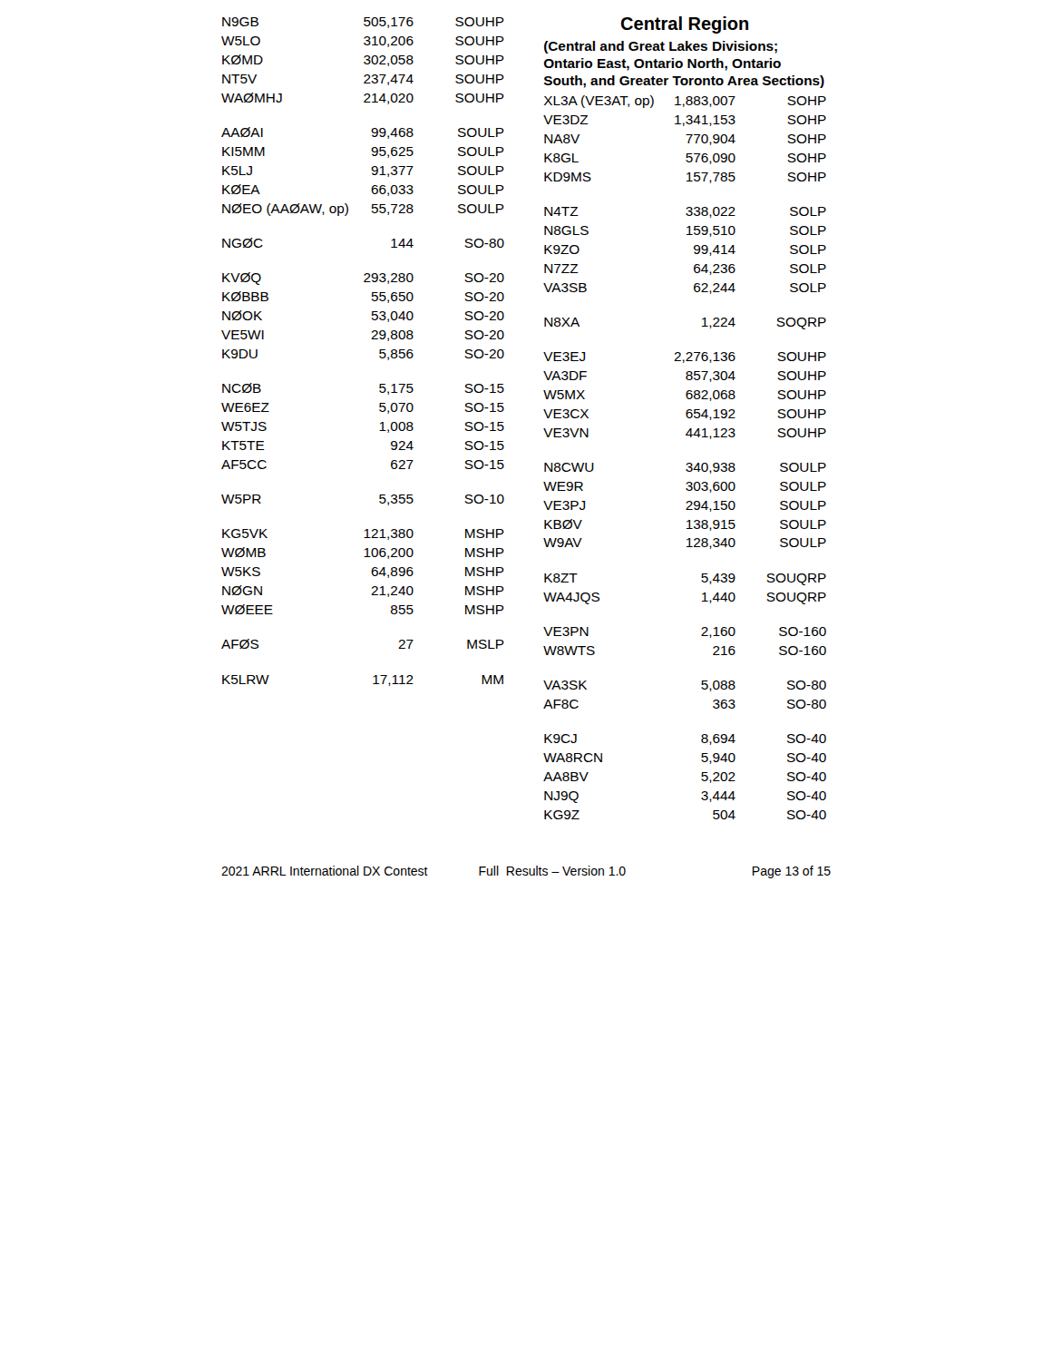| N9GB | 505,176 | SOUHP |
| W5LO | 310,206 | SOUHP |
| KØMD | 302,058 | SOUHP |
| NT5V | 237,474 | SOUHP |
| WAØMHJ | 214,020 | SOUHP |
| AAØAI | 99,468 | SOULP |
| KI5MM | 95,625 | SOULP |
| K5LJ | 91,377 | SOULP |
| KØEA | 66,033 | SOULP |
| NØEO (AAØAW, op) | 55,728 | SOULP |
| NGØC | 144 | SO-80 |
| KVØQ | 293,280 | SO-20 |
| KØBBB | 55,650 | SO-20 |
| NØOK | 53,040 | SO-20 |
| VE5WI | 29,808 | SO-20 |
| K9DU | 5,856 | SO-20 |
| NCØB | 5,175 | SO-15 |
| WE6EZ | 5,070 | SO-15 |
| W5TJS | 1,008 | SO-15 |
| KT5TE | 924 | SO-15 |
| AF5CC | 627 | SO-15 |
| W5PR | 5,355 | SO-10 |
| KG5VK | 121,380 | MSHP |
| WØMB | 106,200 | MSHP |
| W5KS | 64,896 | MSHP |
| NØGN | 21,240 | MSHP |
| WØEEE | 855 | MSHP |
| AFØS | 27 | MSLP |
| K5LRW | 17,112 | MM |
Central Region
(Central and Great Lakes Divisions; Ontario East, Ontario North, Ontario South, and Greater Toronto Area Sections)
| XL3A (VE3AT, op) | 1,883,007 | SOHP |
| VE3DZ | 1,341,153 | SOHP |
| NA8V | 770,904 | SOHP |
| K8GL | 576,090 | SOHP |
| KD9MS | 157,785 | SOHP |
| N4TZ | 338,022 | SOLP |
| N8GLS | 159,510 | SOLP |
| K9ZO | 99,414 | SOLP |
| N7ZZ | 64,236 | SOLP |
| VA3SB | 62,244 | SOLP |
| N8XA | 1,224 | SOQRP |
| VE3EJ | 2,276,136 | SOUHP |
| VA3DF | 857,304 | SOUHP |
| W5MX | 682,068 | SOUHP |
| VE3CX | 654,192 | SOUHP |
| VE3VN | 441,123 | SOUHP |
| N8CWU | 340,938 | SOULP |
| WE9R | 303,600 | SOULP |
| VE3PJ | 294,150 | SOULP |
| KBØV | 138,915 | SOULP |
| W9AV | 128,340 | SOULP |
| K8ZT | 5,439 | SOUQRP |
| WA4JQS | 1,440 | SOUQRP |
| VE3PN | 2,160 | SO-160 |
| W8WTS | 216 | SO-160 |
| VA3SK | 5,088 | SO-80 |
| AF8C | 363 | SO-80 |
| K9CJ | 8,694 | SO-40 |
| WA8RCN | 5,940 | SO-40 |
| AA8BV | 5,202 | SO-40 |
| NJ9Q | 3,444 | SO-40 |
| KG9Z | 504 | SO-40 |
2021 ARRL International DX Contest
Full Results – Version 1.0
Page 13 of 15